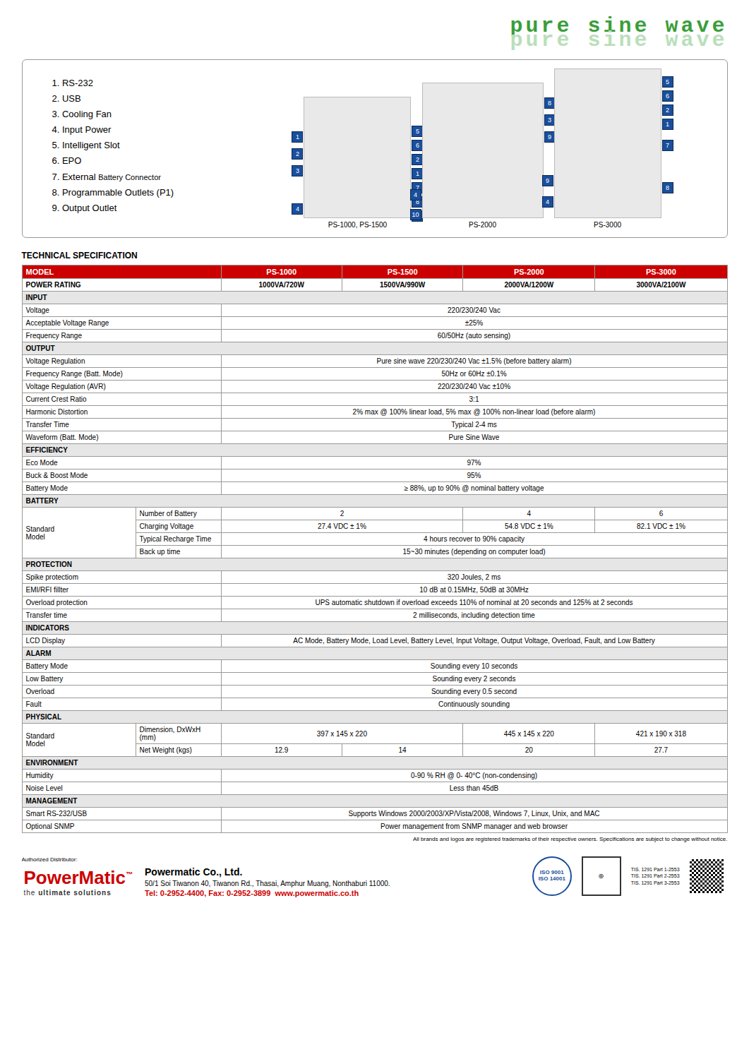pure sine wave pure sine wave
1. RS-232
2. USB
3. Cooling Fan
4. Input Power
5. Intelligent Slot
6. EPO
7. External Battery Connector
8. Programmable Outlets (P1)
9. Output Outlet
1 2 3 4 5 6 2 1 7 8 9
PS-1000, PS-1500
8 3 9 4 10
PS-2000
5 6 2 1 7 8 9 4
PS-3000
TECHNICAL SPECIFICATION
| MODEL | PS-1000 | PS-1500 | PS-2000 | PS-3000 |
| --- | --- | --- | --- | --- |
| POWER RATING | 1000VA/720W | 1500VA/990W | 2000VA/1200W | 3000VA/2100W |
| INPUT |
| Voltage | 220/230/240 Vac |
| Acceptable Voltage Range | ±25% |
| Frequency Range | 60/50Hz (auto sensing) |
| OUTPUT |
| Voltage Regulation | Pure sine wave 220/230/240 Vac ±1.5% (before battery alarm) |
| Frequency Range (Batt. Mode) | 50Hz or 60Hz ±0.1% |
| Voltage Regulation (AVR) | 220/230/240 Vac ±10% |
| Current Crest Ratio | 3:1 |
| Harmonic Distortion | 2% max @ 100% linear load, 5% max @ 100% non-linear load (before alarm) |
| Transfer Time | Typical 2-4 ms |
| Waveform (Batt. Mode) | Pure Sine Wave |
| EFFICIENCY |
| Eco Mode | 97% |
| Buck & Boost Mode | 95% |
| Battery Mode | ≥ 88%, up to 90% @ nominal battery voltage |
| BATTERY |
| Standard Model | Number of Battery | 2 | 4 | 6 |
| Charging Voltage | 27.4 VDC ± 1% | 54.8 VDC ± 1% | 82.1 VDC ± 1% |
| Typical Recharge Time | 4 hours recover to 90% capacity |
| Back up time | 15~30 minutes (depending on computer load) |
| PROTECTION |
| Spike protectiom | 320 Joules, 2 ms |
| EMI/RFI fillter | 10 dB at 0.15MHz, 50dB at 30MHz |
| Overload protection | UPS automatic shutdown if overload exceeds 110% of nominal at 20 seconds and 125% at 2 seconds |
| Transfer time | 2 milliseconds, including detection time |
| INDICATORS |
| LCD Display | AC Mode, Battery Mode, Load Level, Battery Level, Input Voltage, Output Voltage, Overload, Fault, and Low Battery |
| ALARM |
| Battery Mode | Sounding every 10 seconds |
| Low Battery | Sounding every 2 seconds |
| Overload | Sounding every 0.5 second |
| Fault | Continuously sounding |
| PHYSICAL |
| Standard Model | Dimension, DxWxH (mm) | 397 x 145 x 220 | 445 x 145 x 220 | 421 x 190 x 318 |
| Net Weight (kgs) | 12.9 | 14 | 20 | 27.7 |
| ENVIRONMENT |
| Humidity | 0-90 % RH @ 0- 40°C (non-condensing) |
| Noise Level | Less than 45dB |
| MANAGEMENT |
| Smart RS-232/USB | Supports Windows 2000/2003/XP/Vista/2008, Windows 7, Linux, Unix, and MAC |
| Optional SNMP | Power management from SNMP manager and web browser |
All brands and logos are registered trademarks of their respective owners. Specifications are subject to change without notice.
Authorized Distributor:
| PowerMatic ™ the ultimate solutions | Powermatic Co., Ltd. 50/1 Soi Tiwanon 40, Tiwanon Rd., Thasai, Amphur Muang, Nonthaburi 11000. Tel: 0-2952-4400, Fax: 0-2952-3899 www.powermatic.co.th |
ISO 9001
ISO 14001
◎
TIS. 1291 Part 1-2553
TIS. 1291 Part 2-2553
TIS. 1291 Part 3-2553